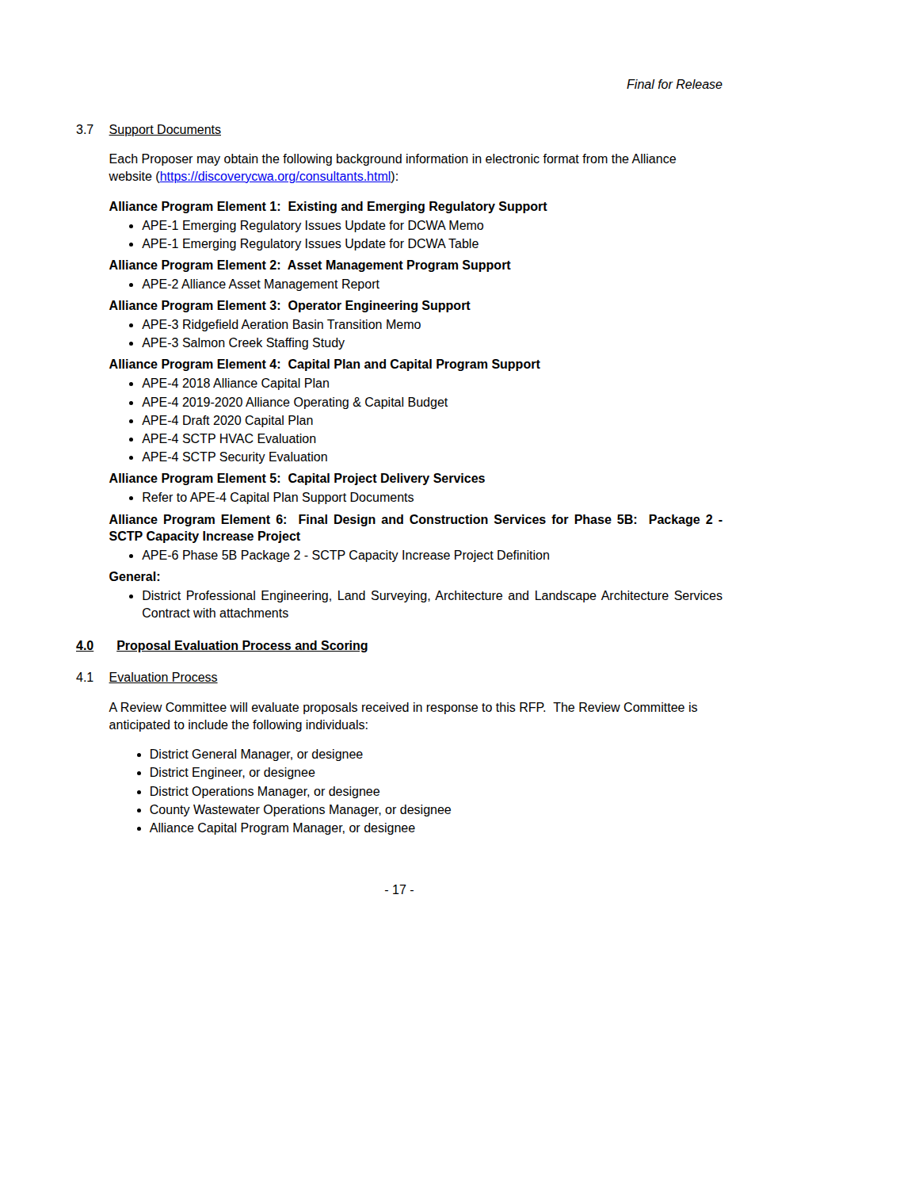Final for Release
3.7 Support Documents
Each Proposer may obtain the following background information in electronic format from the Alliance website (https://discoverycwa.org/consultants.html):
Alliance Program Element 1: Existing and Emerging Regulatory Support
APE-1 Emerging Regulatory Issues Update for DCWA Memo
APE-1 Emerging Regulatory Issues Update for DCWA Table
Alliance Program Element 2: Asset Management Program Support
APE-2 Alliance Asset Management Report
Alliance Program Element 3: Operator Engineering Support
APE-3 Ridgefield Aeration Basin Transition Memo
APE-3 Salmon Creek Staffing Study
Alliance Program Element 4: Capital Plan and Capital Program Support
APE-4 2018 Alliance Capital Plan
APE-4 2019-2020 Alliance Operating & Capital Budget
APE-4 Draft 2020 Capital Plan
APE-4 SCTP HVAC Evaluation
APE-4 SCTP Security Evaluation
Alliance Program Element 5: Capital Project Delivery Services
Refer to APE-4 Capital Plan Support Documents
Alliance Program Element 6: Final Design and Construction Services for Phase 5B: Package 2 - SCTP Capacity Increase Project
APE-6 Phase 5B Package 2 - SCTP Capacity Increase Project Definition
General:
District Professional Engineering, Land Surveying, Architecture and Landscape Architecture Services Contract with attachments
4.0 Proposal Evaluation Process and Scoring
4.1 Evaluation Process
A Review Committee will evaluate proposals received in response to this RFP. The Review Committee is anticipated to include the following individuals:
District General Manager, or designee
District Engineer, or designee
District Operations Manager, or designee
County Wastewater Operations Manager, or designee
Alliance Capital Program Manager, or designee
- 17 -